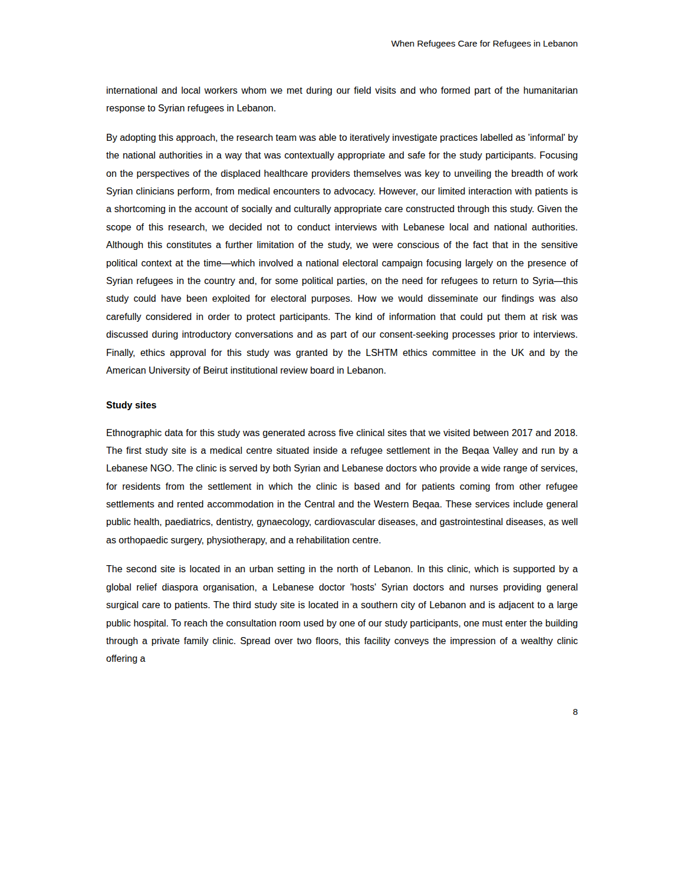When Refugees Care for Refugees in Lebanon
international and local workers whom we met during our field visits and who formed part of the humanitarian response to Syrian refugees in Lebanon.
By adopting this approach, the research team was able to iteratively investigate practices labelled as 'informal' by the national authorities in a way that was contextually appropriate and safe for the study participants. Focusing on the perspectives of the displaced healthcare providers themselves was key to unveiling the breadth of work Syrian clinicians perform, from medical encounters to advocacy. However, our limited interaction with patients is a shortcoming in the account of socially and culturally appropriate care constructed through this study. Given the scope of this research, we decided not to conduct interviews with Lebanese local and national authorities. Although this constitutes a further limitation of the study, we were conscious of the fact that in the sensitive political context at the time—which involved a national electoral campaign focusing largely on the presence of Syrian refugees in the country and, for some political parties, on the need for refugees to return to Syria—this study could have been exploited for electoral purposes. How we would disseminate our findings was also carefully considered in order to protect participants. The kind of information that could put them at risk was discussed during introductory conversations and as part of our consent-seeking processes prior to interviews. Finally, ethics approval for this study was granted by the LSHTM ethics committee in the UK and by the American University of Beirut institutional review board in Lebanon.
Study sites
Ethnographic data for this study was generated across five clinical sites that we visited between 2017 and 2018. The first study site is a medical centre situated inside a refugee settlement in the Beqaa Valley and run by a Lebanese NGO. The clinic is served by both Syrian and Lebanese doctors who provide a wide range of services, for residents from the settlement in which the clinic is based and for patients coming from other refugee settlements and rented accommodation in the Central and the Western Beqaa. These services include general public health, paediatrics, dentistry, gynaecology, cardiovascular diseases, and gastrointestinal diseases, as well as orthopaedic surgery, physiotherapy, and a rehabilitation centre.
The second site is located in an urban setting in the north of Lebanon. In this clinic, which is supported by a global relief diaspora organisation, a Lebanese doctor 'hosts' Syrian doctors and nurses providing general surgical care to patients. The third study site is located in a southern city of Lebanon and is adjacent to a large public hospital. To reach the consultation room used by one of our study participants, one must enter the building through a private family clinic. Spread over two floors, this facility conveys the impression of a wealthy clinic offering a
8